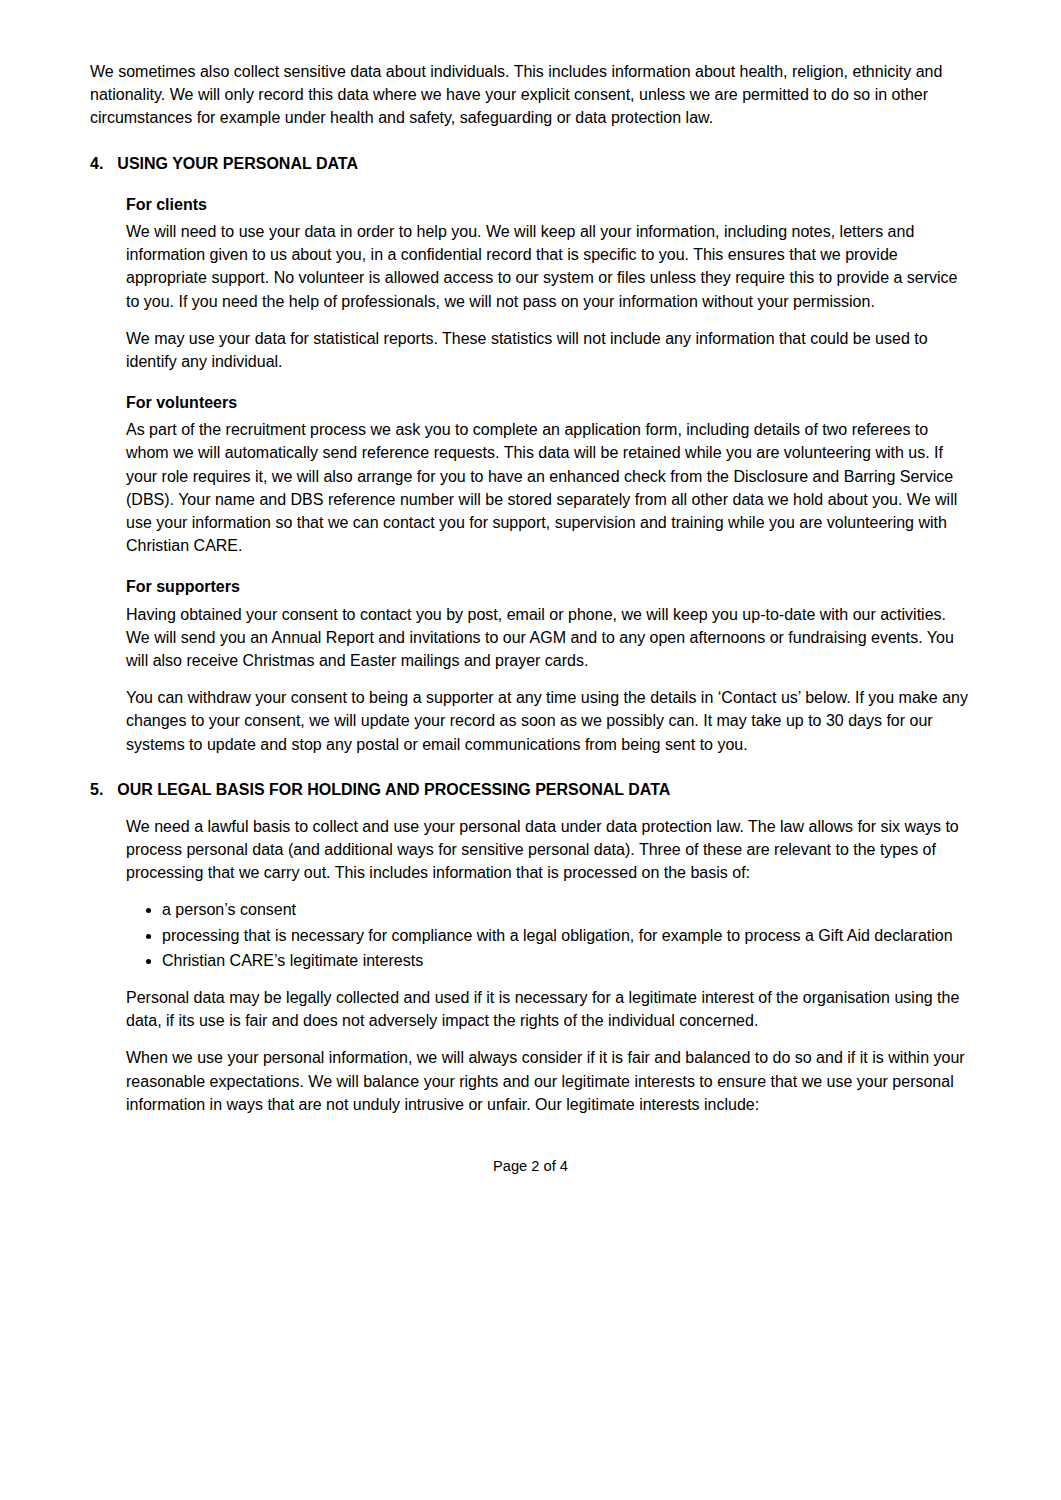We sometimes also collect sensitive data about individuals. This includes information about health, religion, ethnicity and nationality. We will only record this data where we have your explicit consent, unless we are permitted to do so in other circumstances for example under health and safety, safeguarding or data protection law.
4. USING YOUR PERSONAL DATA
For clients
We will need to use your data in order to help you. We will keep all your information, including notes, letters and information given to us about you, in a confidential record that is specific to you. This ensures that we provide appropriate support. No volunteer is allowed access to our system or files unless they require this to provide a service to you. If you need the help of professionals, we will not pass on your information without your permission.
We may use your data for statistical reports. These statistics will not include any information that could be used to identify any individual.
For volunteers
As part of the recruitment process we ask you to complete an application form, including details of two referees to whom we will automatically send reference requests. This data will be retained while you are volunteering with us. If your role requires it, we will also arrange for you to have an enhanced check from the Disclosure and Barring Service (DBS). Your name and DBS reference number will be stored separately from all other data we hold about you. We will use your information so that we can contact you for support, supervision and training while you are volunteering with Christian CARE.
For supporters
Having obtained your consent to contact you by post, email or phone, we will keep you up-to-date with our activities. We will send you an Annual Report and invitations to our AGM and to any open afternoons or fundraising events. You will also receive Christmas and Easter mailings and prayer cards.
You can withdraw your consent to being a supporter at any time using the details in ‘Contact us’ below. If you make any changes to your consent, we will update your record as soon as we possibly can. It may take up to 30 days for our systems to update and stop any postal or email communications from being sent to you.
5. OUR LEGAL BASIS FOR HOLDING AND PROCESSING PERSONAL DATA
We need a lawful basis to collect and use your personal data under data protection law. The law allows for six ways to process personal data (and additional ways for sensitive personal data). Three of these are relevant to the types of processing that we carry out. This includes information that is processed on the basis of:
a person’s consent
processing that is necessary for compliance with a legal obligation, for example to process a Gift Aid declaration
Christian CARE’s legitimate interests
Personal data may be legally collected and used if it is necessary for a legitimate interest of the organisation using the data, if its use is fair and does not adversely impact the rights of the individual concerned.
When we use your personal information, we will always consider if it is fair and balanced to do so and if it is within your reasonable expectations. We will balance your rights and our legitimate interests to ensure that we use your personal information in ways that are not unduly intrusive or unfair. Our legitimate interests include:
Page 2 of 4